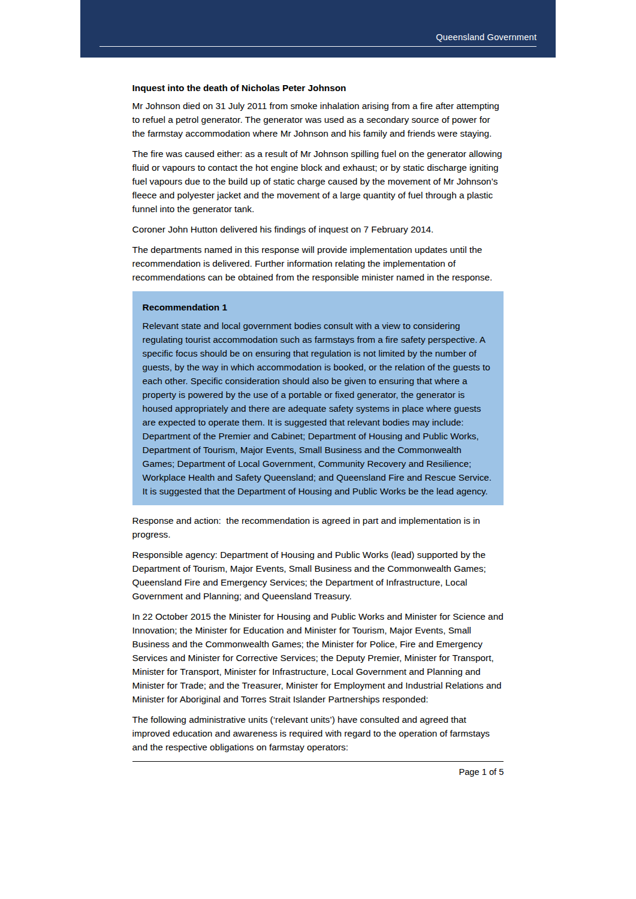Queensland Government
Inquest into the death of Nicholas Peter Johnson
Mr Johnson died on 31 July 2011 from smoke inhalation arising from a fire after attempting to refuel a petrol generator. The generator was used as a secondary source of power for the farmstay accommodation where Mr Johnson and his family and friends were staying.
The fire was caused either: as a result of Mr Johnson spilling fuel on the generator allowing fluid or vapours to contact the hot engine block and exhaust; or by static discharge igniting fuel vapours due to the build up of static charge caused by the movement of Mr Johnson’s fleece and polyester jacket and the movement of a large quantity of fuel through a plastic funnel into the generator tank.
Coroner John Hutton delivered his findings of inquest on 7 February 2014.
The departments named in this response will provide implementation updates until the recommendation is delivered. Further information relating the implementation of recommendations can be obtained from the responsible minister named in the response.
Recommendation 1
Relevant state and local government bodies consult with a view to considering regulating tourist accommodation such as farmstays from a fire safety perspective. A specific focus should be on ensuring that regulation is not limited by the number of guests, by the way in which accommodation is booked, or the relation of the guests to each other. Specific consideration should also be given to ensuring that where a property is powered by the use of a portable or fixed generator, the generator is housed appropriately and there are adequate safety systems in place where guests are expected to operate them. It is suggested that relevant bodies may include: Department of the Premier and Cabinet; Department of Housing and Public Works, Department of Tourism, Major Events, Small Business and the Commonwealth Games; Department of Local Government, Community Recovery and Resilience; Workplace Health and Safety Queensland; and Queensland Fire and Rescue Service. It is suggested that the Department of Housing and Public Works be the lead agency.
Response and action: the recommendation is agreed in part and implementation is in progress.
Responsible agency: Department of Housing and Public Works (lead) supported by the Department of Tourism, Major Events, Small Business and the Commonwealth Games; Queensland Fire and Emergency Services; the Department of Infrastructure, Local Government and Planning; and Queensland Treasury.
In 22 October 2015 the Minister for Housing and Public Works and Minister for Science and Innovation; the Minister for Education and Minister for Tourism, Major Events, Small Business and the Commonwealth Games; the Minister for Police, Fire and Emergency Services and Minister for Corrective Services; the Deputy Premier, Minister for Transport, Minister for Transport, Minister for Infrastructure, Local Government and Planning and Minister for Trade; and the Treasurer, Minister for Employment and Industrial Relations and Minister for Aboriginal and Torres Strait Islander Partnerships responded:
The following administrative units (‘relevant units’) have consulted and agreed that improved education and awareness is required with regard to the operation of farmstays and the respective obligations on farmstay operators:
Page 1 of 5